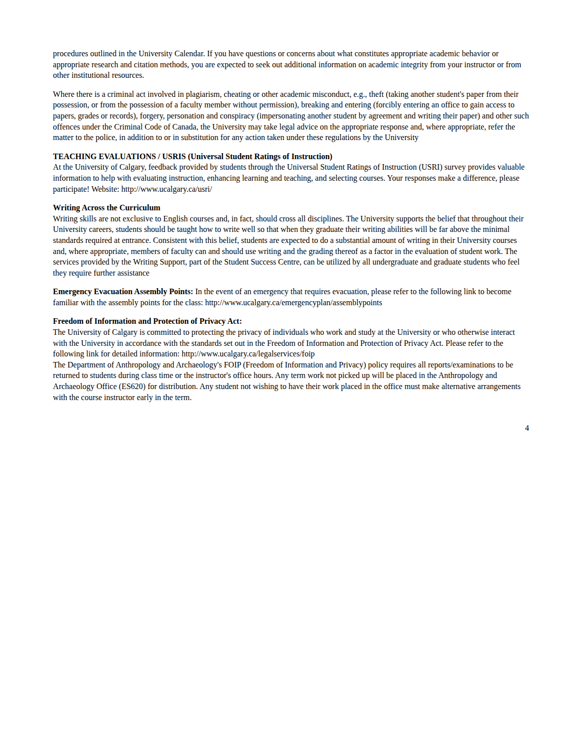procedures outlined in the University Calendar. If you have questions or concerns about what constitutes appropriate academic behavior or appropriate research and citation methods, you are expected to seek out additional information on academic integrity from your instructor or from other institutional resources.
Where there is a criminal act involved in plagiarism, cheating or other academic misconduct, e.g., theft (taking another student's paper from their possession, or from the possession of a faculty member without permission), breaking and entering (forcibly entering an office to gain access to papers, grades or records), forgery, personation and conspiracy (impersonating another student by agreement and writing their paper) and other such offences under the Criminal Code of Canada, the University may take legal advice on the appropriate response and, where appropriate, refer the matter to the police, in addition to or in substitution for any action taken under these regulations by the University
TEACHING EVALUATIONS / USRIS (Universal Student Ratings of Instruction)
At the University of Calgary, feedback provided by students through the Universal Student Ratings of Instruction (USRI) survey provides valuable information to help with evaluating instruction, enhancing learning and teaching, and selecting courses. Your responses make a difference, please participate! Website: http://www.ucalgary.ca/usri/
Writing Across the Curriculum
Writing skills are not exclusive to English courses and, in fact, should cross all disciplines. The University supports the belief that throughout their University careers, students should be taught how to write well so that when they graduate their writing abilities will be far above the minimal standards required at entrance. Consistent with this belief, students are expected to do a substantial amount of writing in their University courses and, where appropriate, members of faculty can and should use writing and the grading thereof as a factor in the evaluation of student work. The services provided by the Writing Support, part of the Student Success Centre, can be utilized by all undergraduate and graduate students who feel they require further assistance
Emergency Evacuation Assembly Points: In the event of an emergency that requires evacuation, please refer to the following link to become familiar with the assembly points for the class: http://www.ucalgary.ca/emergencyplan/assemblypoints
Freedom of Information and Protection of Privacy Act:
The University of Calgary is committed to protecting the privacy of individuals who work and study at the University or who otherwise interact with the University in accordance with the standards set out in the Freedom of Information and Protection of Privacy Act. Please refer to the following link for detailed information: http://www.ucalgary.ca/legalservices/foip
The Department of Anthropology and Archaeology's FOIP (Freedom of Information and Privacy) policy requires all reports/examinations to be returned to students during class time or the instructor's office hours. Any term work not picked up will be placed in the Anthropology and Archaeology Office (ES620) for distribution. Any student not wishing to have their work placed in the office must make alternative arrangements with the course instructor early in the term.
4